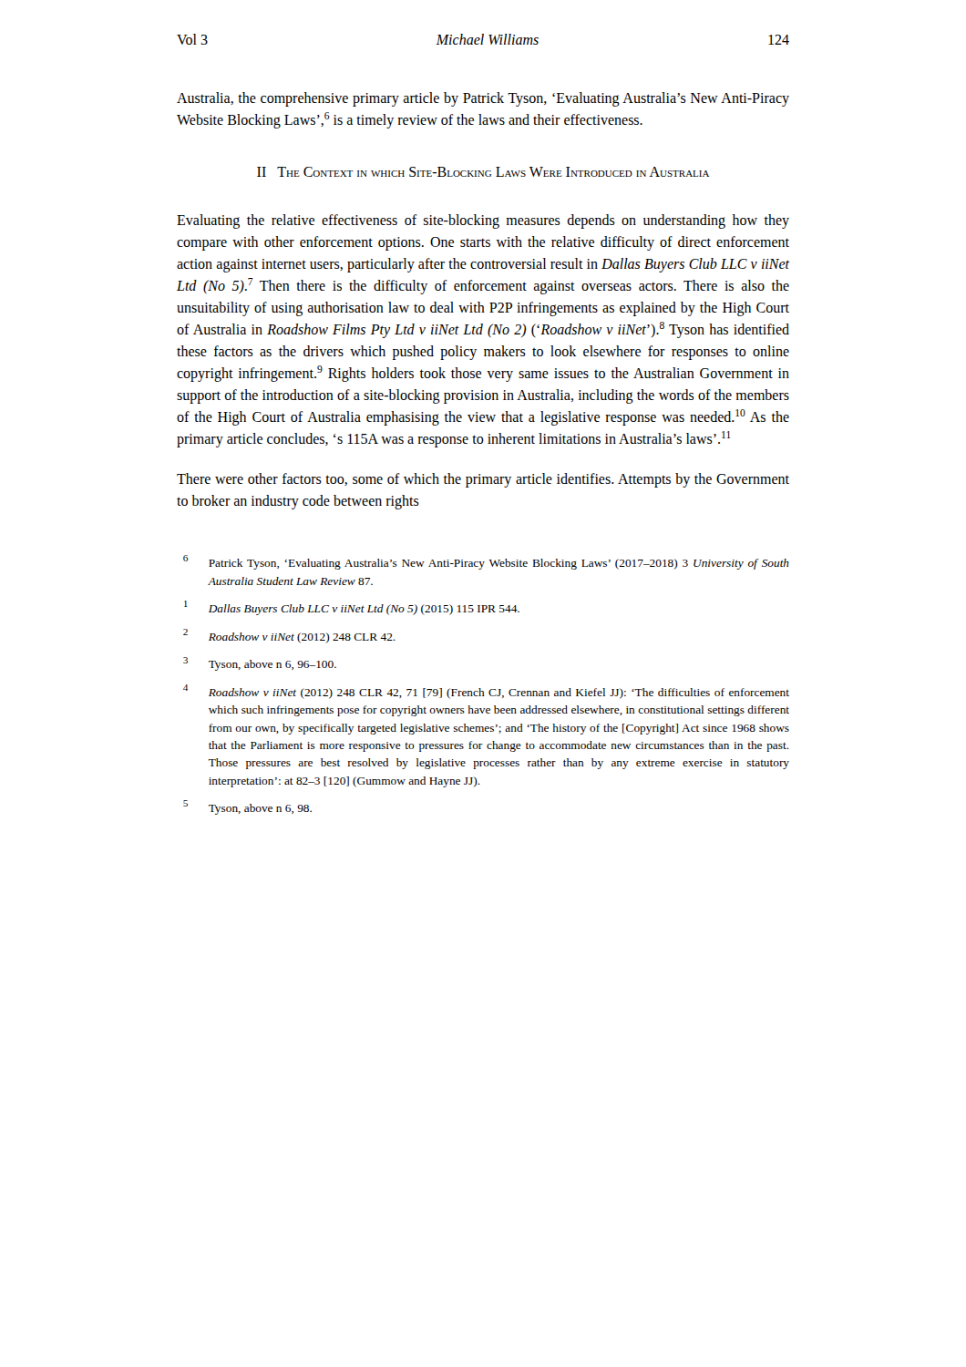Vol 3 Michael Williams 124
Australia, the comprehensive primary article by Patrick Tyson, ‘Evaluating Australia’s New Anti-Piracy Website Blocking Laws’,6 is a timely review of the laws and their effectiveness.
II The Context in which Site-Blocking Laws Were Introduced in Australia
Evaluating the relative effectiveness of site-blocking measures depends on understanding how they compare with other enforcement options. One starts with the relative difficulty of direct enforcement action against internet users, particularly after the controversial result in Dallas Buyers Club LLC v iiNet Ltd (No 5).7 Then there is the difficulty of enforcement against overseas actors. There is also the unsuitability of using authorisation law to deal with P2P infringements as explained by the High Court of Australia in Roadshow Films Pty Ltd v iiNet Ltd (No 2) (‘Roadshow v iiNet’).8 Tyson has identified these factors as the drivers which pushed policy makers to look elsewhere for responses to online copyright infringement.9 Rights holders took those very same issues to the Australian Government in support of the introduction of a site-blocking provision in Australia, including the words of the members of the High Court of Australia emphasising the view that a legislative response was needed.10 As the primary article concludes, ‘s 115A was a response to inherent limitations in Australia’s laws’.11
There were other factors too, some of which the primary article identifies. Attempts by the Government to broker an industry code between rights
Patrick Tyson, ‘Evaluating Australia’s New Anti-Piracy Website Blocking Laws’ (2017–2018) 3 University of South Australia Student Law Review 87.
Dallas Buyers Club LLC v iiNet Ltd (No 5) (2015) 115 IPR 544.
Roadshow v iiNet (2012) 248 CLR 42.
Tyson, above n 6, 96–100.
Roadshow v iiNet (2012) 248 CLR 42, 71 [79] (French CJ, Crennan and Kiefel JJ): ‘The difficulties of enforcement which such infringements pose for copyright owners have been addressed elsewhere, in constitutional settings different from our own, by specifically targeted legislative schemes’; and ‘The history of the [Copyright] Act since 1968 shows that the Parliament is more responsive to pressures for change to accommodate new circumstances than in the past. Those pressures are best resolved by legislative processes rather than by any extreme exercise in statutory interpretation’: at 82–3 [120] (Gummow and Hayne JJ).
Tyson, above n 6, 98.